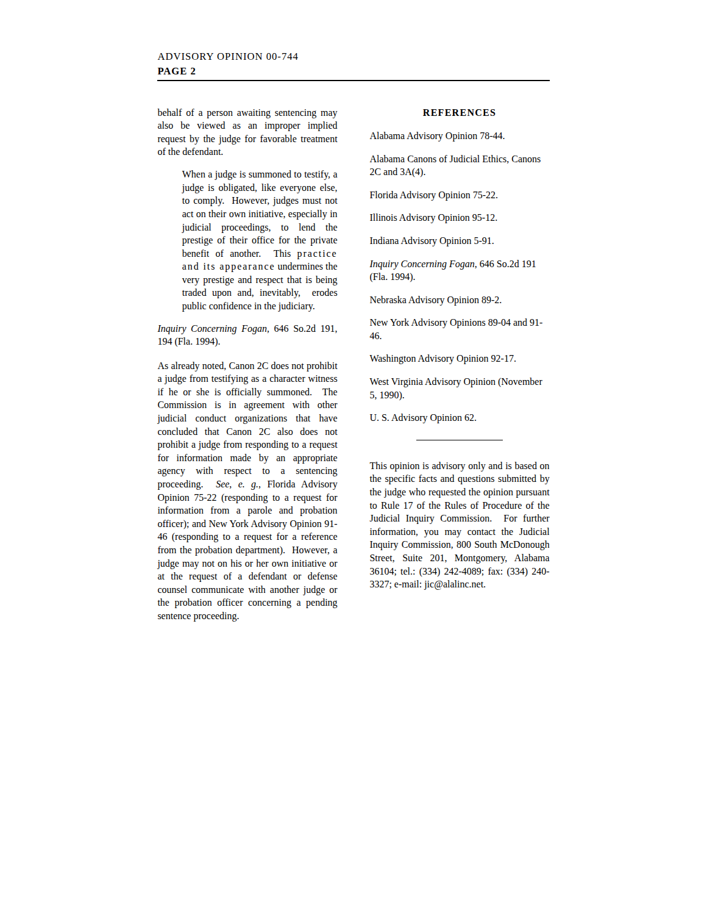ADVISORY OPINION 00-744
PAGE 2
behalf of a person awaiting sentencing may also be viewed as an improper implied request by the judge for favorable treatment of the defendant.
When a judge is summoned to testify, a judge is obligated, like everyone else, to comply. However, judges must not act on their own initiative, especially in judicial proceedings, to lend the prestige of their office for the private benefit of another. This practice and its appearance undermines the very prestige and respect that is being traded upon and, inevitably, erodes public confidence in the judiciary.
Inquiry Concerning Fogan, 646 So.2d 191, 194 (Fla. 1994).
As already noted, Canon 2C does not prohibit a judge from testifying as a character witness if he or she is officially summoned. The Commission is in agreement with other judicial conduct organizations that have concluded that Canon 2C also does not prohibit a judge from responding to a request for information made by an appropriate agency with respect to a sentencing proceeding. See, e. g., Florida Advisory Opinion 75-22 (responding to a request for information from a parole and probation officer); and New York Advisory Opinion 91-46 (responding to a request for a reference from the probation department). However, a judge may not on his or her own initiative or at the request of a defendant or defense counsel communicate with another judge or the probation officer concerning a pending sentence proceeding.
REFERENCES
Alabama Advisory Opinion 78-44.
Alabama Canons of Judicial Ethics, Canons 2C and 3A(4).
Florida Advisory Opinion 75-22.
Illinois Advisory Opinion 95-12.
Indiana Advisory Opinion 5-91.
Inquiry Concerning Fogan, 646 So.2d 191 (Fla. 1994).
Nebraska Advisory Opinion 89-2.
New York Advisory Opinions 89-04 and 91-46.
Washington Advisory Opinion 92-17.
West Virginia Advisory Opinion (November 5, 1990).
U. S. Advisory Opinion 62.
This opinion is advisory only and is based on the specific facts and questions submitted by the judge who requested the opinion pursuant to Rule 17 of the Rules of Procedure of the Judicial Inquiry Commission. For further information, you may contact the Judicial Inquiry Commission, 800 South McDonough Street, Suite 201, Montgomery, Alabama 36104; tel.: (334) 242-4089; fax: (334) 240-3327; e-mail: jic@alalinc.net.